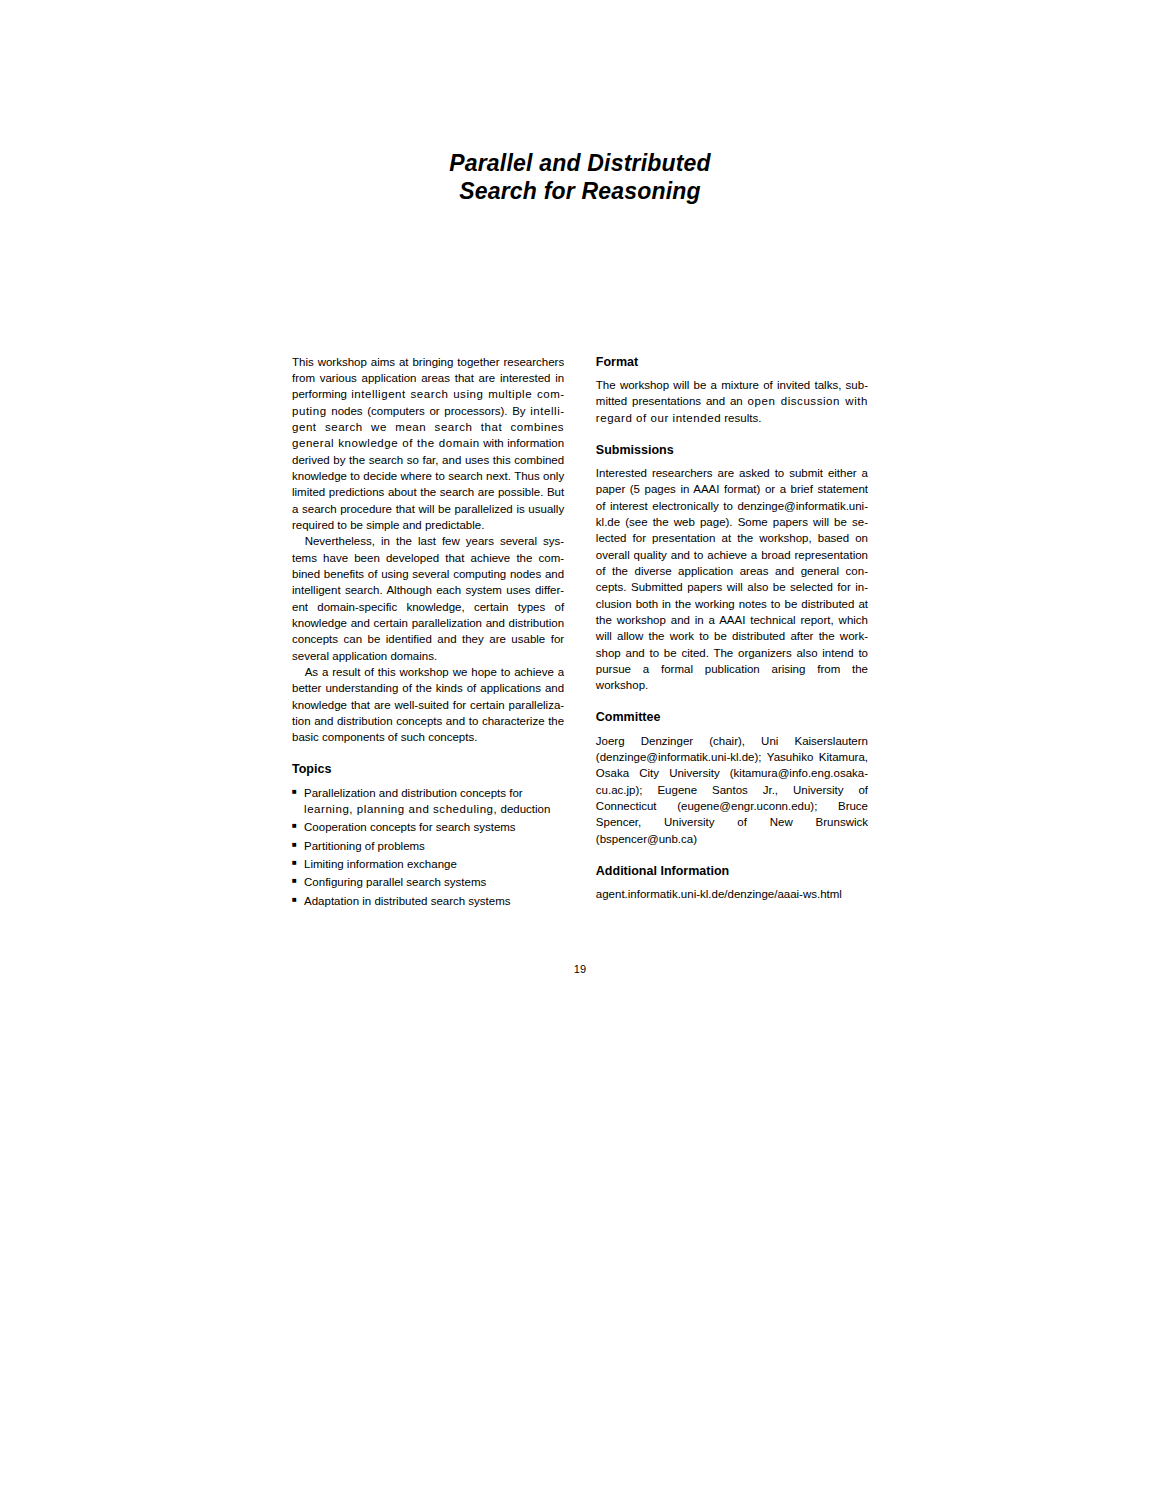Parallel and Distributed
Search for Reasoning
This workshop aims at bringing together researchers from various application areas that are interested in performing intelligent search using multiple computing nodes (computers or processors). By intelligent search we mean search that combines general knowledge of the domain with information derived by the search so far, and uses this combined knowledge to decide where to search next. Thus only limited predictions about the search are possible. But a search procedure that will be parallelized is usually required to be simple and predictable.
Nevertheless, in the last few years several systems have been developed that achieve the combined benefits of using several computing nodes and intelligent search. Although each system uses different domain-specific knowledge, certain types of knowledge and certain parallelization and distribution concepts can be identified and they are usable for several application domains.
As a result of this workshop we hope to achieve a better understanding of the kinds of applications and knowledge that are well-suited for certain parallelization and distribution concepts and to characterize the basic components of such concepts.
Topics
Parallelization and distribution concepts for learning, planning and scheduling, deduction
Cooperation concepts for search systems
Partitioning of problems
Limiting information exchange
Configuring parallel search systems
Adaptation in distributed search systems
Format
The workshop will be a mixture of invited talks, submitted presentations and an open discussion with regard of our intended results.
Submissions
Interested researchers are asked to submit either a paper (5 pages in AAAI format) or a brief statement of interest electronically to denzinge@informatik.uni-kl.de (see the web page). Some papers will be selected for presentation at the workshop, based on overall quality and to achieve a broad representation of the diverse application areas and general concepts. Submitted papers will also be selected for inclusion both in the working notes to be distributed at the workshop and in a AAAI technical report, which will allow the work to be distributed after the workshop and to be cited. The organizers also intend to pursue a formal publication arising from the workshop.
Committee
Joerg Denzinger (chair), Uni Kaiserslautern (denzinge@informatik.uni-kl.de); Yasuhiko Kitamura, Osaka City University (kitamura@info.eng.osaka-cu.ac.jp); Eugene Santos Jr., University of Connecticut (eugene@engr.uconn.edu); Bruce Spencer, University of New Brunswick (bspencer@unb.ca)
Additional Information
agent.informatik.uni-kl.de/denzinge/aaai-ws.html
19